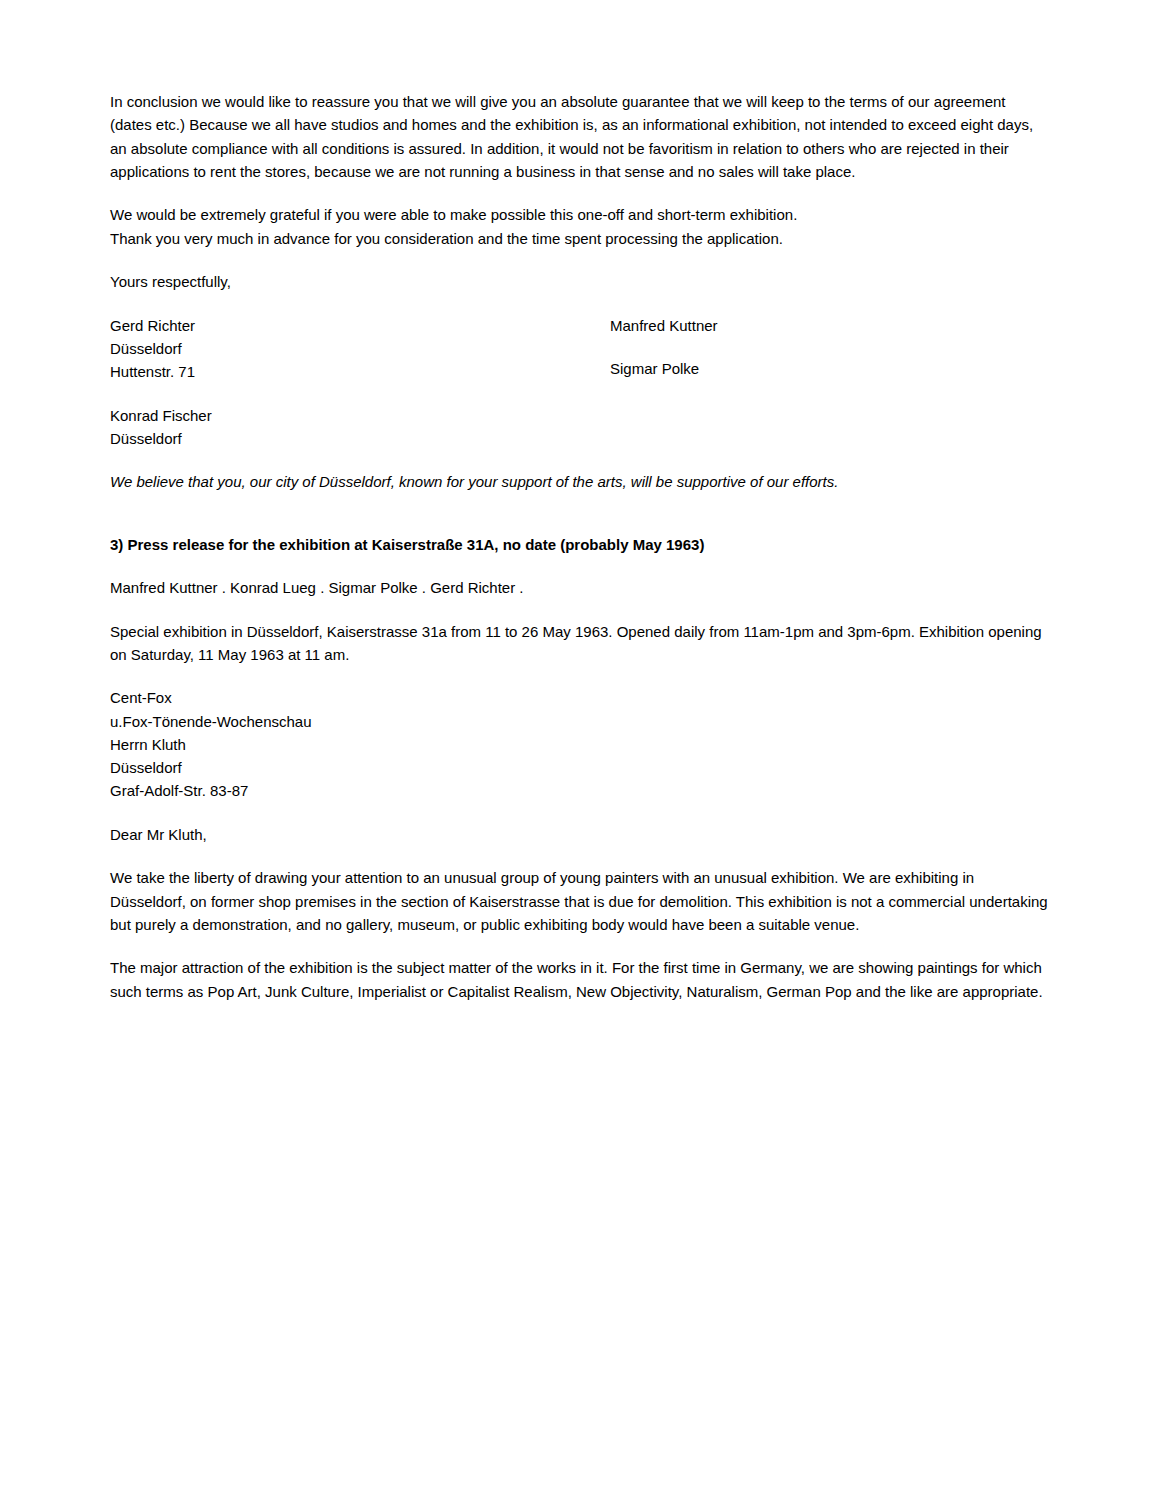In conclusion we would like to reassure you that we will give you an absolute guarantee that we will keep to the terms of our agreement (dates etc.) Because we all have studios and homes and the exhibition is, as an informational exhibition, not intended to exceed eight days, an absolute compliance with all conditions is assured. In addition, it would not be favoritism in relation to others who are rejected in their applications to rent the stores, because we are not running a business in that sense and no sales will take place.
We would be extremely grateful if you were able to make possible this one-off and short-term exhibition.
Thank you very much in advance for you consideration and the time spent processing the application.
Yours respectfully,
| Gerd Richter Düsseldorf Huttenstr. 71 | Manfred Kuttner Sigmar Polke |
Konrad Fischer
Düsseldorf
We believe that you, our city of Düsseldorf, known for your support of the arts, will be supportive of our efforts.
3) Press release for the exhibition at Kaiserstraße 31A, no date (probably May 1963)
Manfred Kuttner . Konrad Lueg . Sigmar Polke . Gerd Richter .
Special exhibition in Düsseldorf, Kaiserstrasse 31a from 11 to 26 May 1963. Opened daily from 11am-1pm and 3pm-6pm. Exhibition opening on Saturday, 11 May 1963 at 11 am.
Cent-Fox
u.Fox-Tönende-Wochenschau
Herrn Kluth
Düsseldorf
Graf-Adolf-Str. 83-87
Dear Mr Kluth,
We take the liberty of drawing your attention to an unusual group of young painters with an unusual exhibition. We are exhibiting in Düsseldorf, on former shop premises in the section of Kaiserstrasse that is due for demolition. This exhibition is not a commercial undertaking but purely a demonstration, and no gallery, museum, or public exhibiting body would have been a suitable venue.
The major attraction of the exhibition is the subject matter of the works in it. For the first time in Germany, we are showing paintings for which such terms as Pop Art, Junk Culture, Imperialist or Capitalist Realism, New Objectivity, Naturalism, German Pop and the like are appropriate.